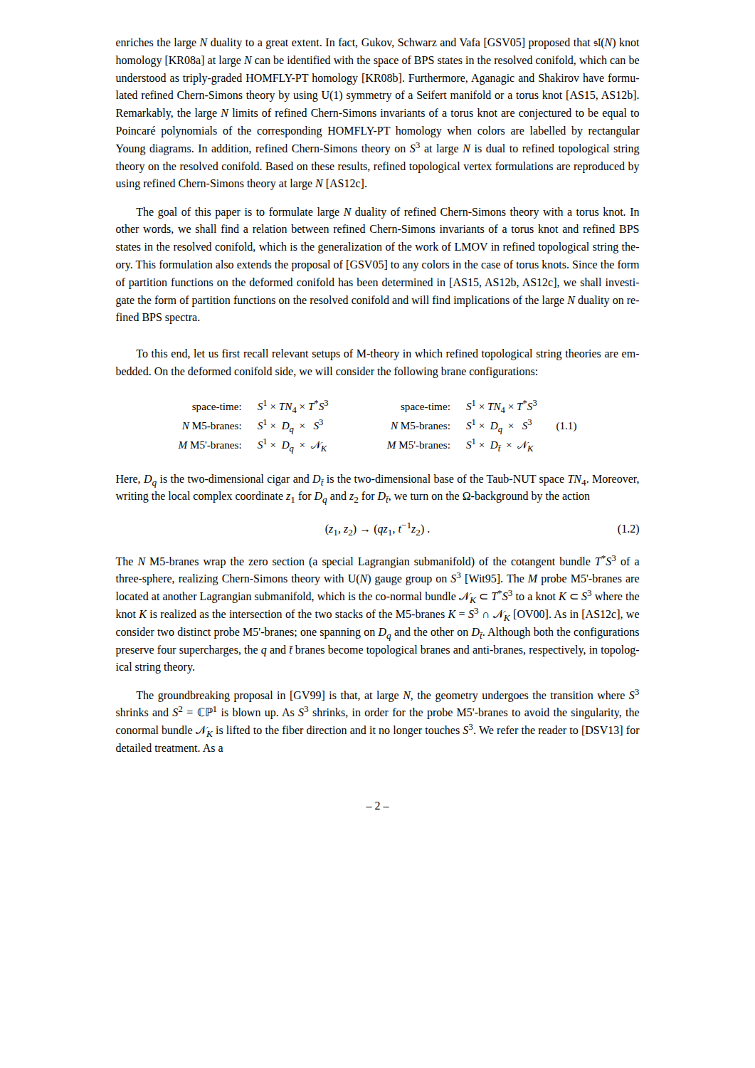enriches the large N duality to a great extent. In fact, Gukov, Schwarz and Vafa [GSV05] proposed that 𝔰𝔩(N) knot homology [KR08a] at large N can be identified with the space of BPS states in the resolved conifold, which can be understood as triply-graded HOMFLY-PT homology [KR08b]. Furthermore, Aganagic and Shakirov have formulated refined Chern-Simons theory by using U(1) symmetry of a Seifert manifold or a torus knot [AS15, AS12b]. Remarkably, the large N limits of refined Chern-Simons invariants of a torus knot are conjectured to be equal to Poincaré polynomials of the corresponding HOMFLY-PT homology when colors are labelled by rectangular Young diagrams. In addition, refined Chern-Simons theory on S3 at large N is dual to refined topological string theory on the resolved conifold. Based on these results, refined topological vertex formulations are reproduced by using refined Chern-Simons theory at large N [AS12c].
The goal of this paper is to formulate large N duality of refined Chern-Simons theory with a torus knot. In other words, we shall find a relation between refined Chern-Simons invariants of a torus knot and refined BPS states in the resolved conifold, which is the generalization of the work of LMOV in refined topological string theory. This formulation also extends the proposal of [GSV05] to any colors in the case of torus knots. Since the form of partition functions on the deformed conifold has been determined in [AS15, AS12b, AS12c], we shall investigate the form of partition functions on the resolved conifold and will find implications of the large N duality on refined BPS spectra.
To this end, let us first recall relevant setups of M-theory in which refined topological string theories are embedded. On the deformed conifold side, we will consider the following brane configurations:
| space-time: | S 1 × TN 4 × T * S 3 | | space-time: | S 1 × TN 4 × T * S 3 | |
| N M5-branes: | S 1 × D q × S 3 | | N M5-branes: | S 1 × D q × S 3 | (1.1) |
| M M5'-branes: | S 1 × D q × 𝒩 K | | M M5'-branes: | S 1 × D t̄ × 𝒩 K | |
Here, Dq is the two-dimensional cigar and Dt̄ is the two-dimensional base of the Taub-NUT space TN4. Moreover, writing the local complex coordinate z1 for Dq and z2 for Dt̄, we turn on the Ω-background by the action
(z1, z2) → (qz1, t−1z2) . (1.2)
The N M5-branes wrap the zero section (a special Lagrangian submanifold) of the cotangent bundle T*S3 of a three-sphere, realizing Chern-Simons theory with U(N) gauge group on S3 [Wit95]. The M probe M5'-branes are located at another Lagrangian submanifold, which is the co-normal bundle 𝒩K ⊂ T*S3 to a knot K ⊂ S3 where the knot K is realized as the intersection of the two stacks of the M5-branes K = S3 ∩ 𝒩K [OV00]. As in [AS12c], we consider two distinct probe M5'-branes; one spanning on Dq and the other on Dt̄. Although both the configurations preserve four supercharges, the q and t̄ branes become topological branes and anti-branes, respectively, in topological string theory.
The groundbreaking proposal in [GV99] is that, at large N, the geometry undergoes the transition where S3 shrinks and S2 = ℂℙ1 is blown up. As S3 shrinks, in order for the probe M5'-branes to avoid the singularity, the conormal bundle 𝒩K is lifted to the fiber direction and it no longer touches S3. We refer the reader to [DSV13] for detailed treatment. As a
– 2 –